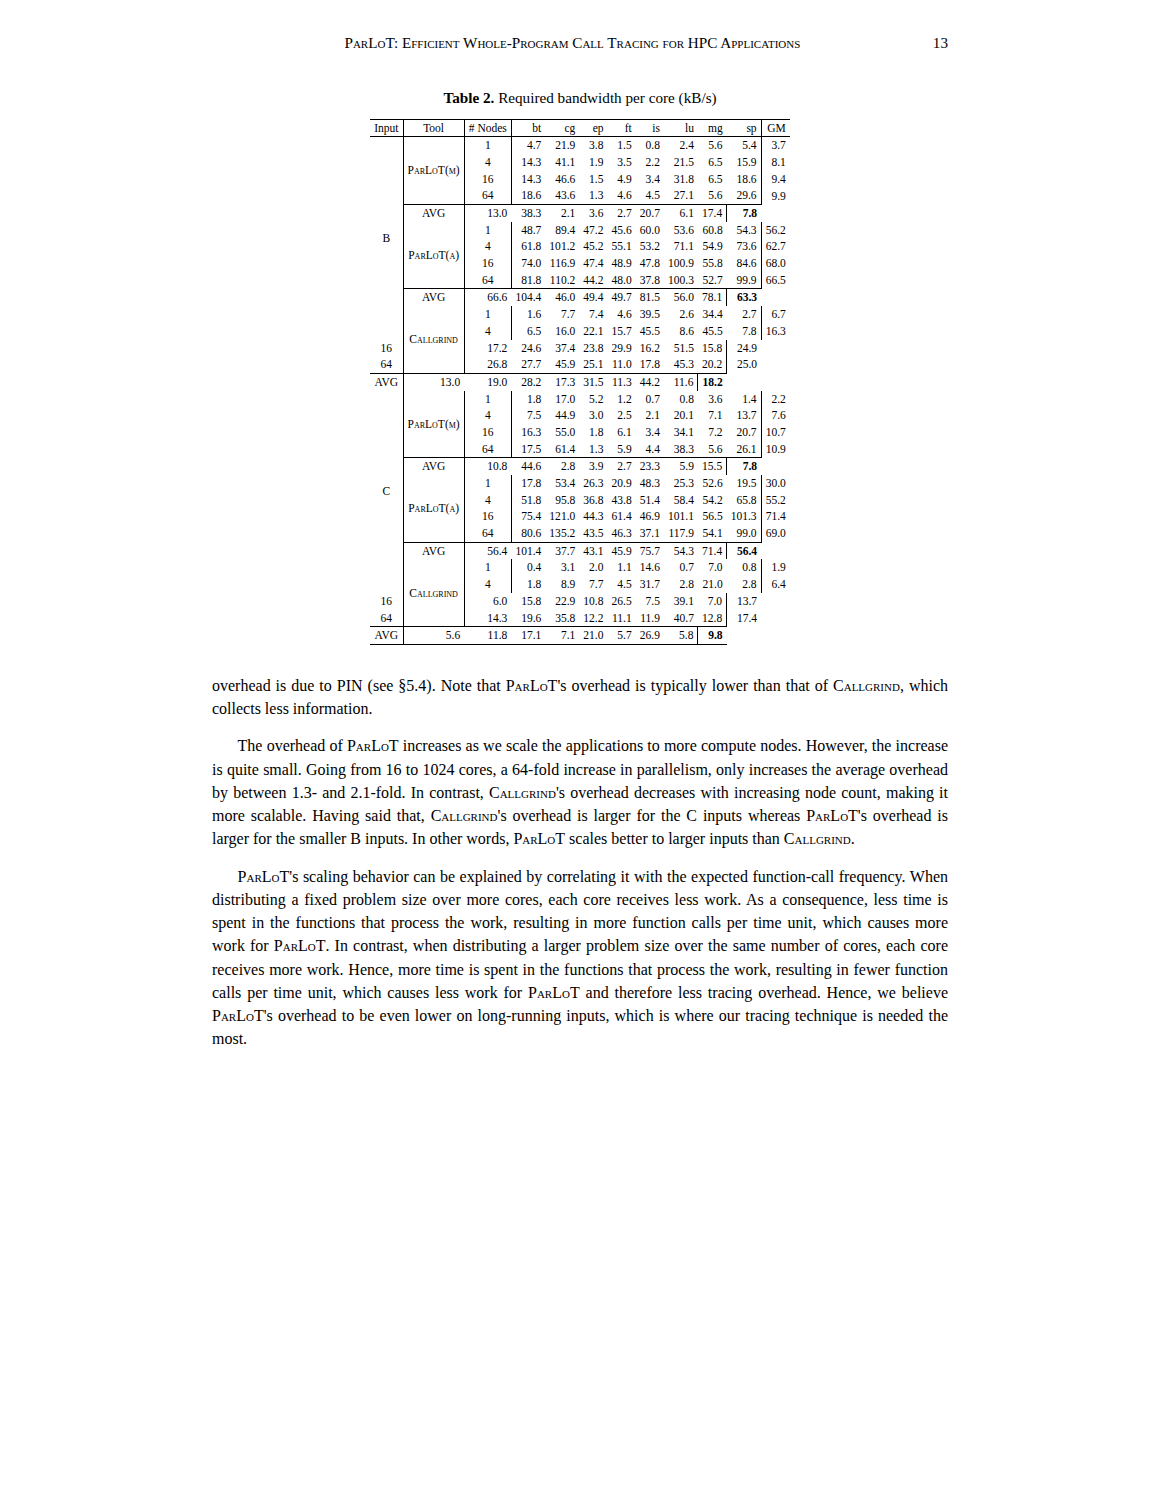ParLoT: Efficient Whole-Program Call Tracing for HPC Applications13
Table 2. Required bandwidth per core (kB/s)
| Input | Tool | # Nodes | bt | cg | ep | ft | is | lu | mg | sp | GM |
| --- | --- | --- | --- | --- | --- | --- | --- | --- | --- | --- | --- |
| B | ParLoT(m) | 1 | 4.7 | 21.9 | 3.8 | 1.5 | 0.8 | 2.4 | 5.6 | 5.4 | 3.7 |
| 4 | 14.3 | 41.1 | 1.9 | 3.5 | 2.2 | 21.5 | 6.5 | 15.9 | 8.1 |
| 16 | 14.3 | 46.6 | 1.5 | 4.9 | 3.4 | 31.8 | 6.5 | 18.6 | 9.4 |
| 64 | 18.6 | 43.6 | 1.3 | 4.6 | 4.5 | 27.1 | 5.6 | 29.6 | 9.9 |
| AVG | 13.0 | 38.3 | 2.1 | 3.6 | 2.7 | 20.7 | 6.1 | 17.4 | 7.8 |
| ParLoT(a) | 1 | 48.7 | 89.4 | 47.2 | 45.6 | 60.0 | 53.6 | 60.8 | 54.3 | 56.2 |
| 4 | 61.8 | 101.2 | 45.2 | 55.1 | 53.2 | 71.1 | 54.9 | 73.6 | 62.7 |
| 16 | 74.0 | 116.9 | 47.4 | 48.9 | 47.8 | 100.9 | 55.8 | 84.6 | 68.0 |
| 64 | 81.8 | 110.2 | 44.2 | 48.0 | 37.8 | 100.3 | 52.7 | 99.9 | 66.5 |
| AVG | 66.6 | 104.4 | 46.0 | 49.4 | 49.7 | 81.5 | 56.0 | 78.1 | 63.3 |
| Callgrind | 1 | 1.6 | 7.7 | 7.4 | 4.6 | 39.5 | 2.6 | 34.4 | 2.7 | 6.7 |
| 4 | 6.5 | 16.0 | 22.1 | 15.7 | 45.5 | 8.6 | 45.5 | 7.8 | 16.3 |
| 16 | 17.2 | 24.6 | 37.4 | 23.8 | 29.9 | 16.2 | 51.5 | 15.8 | 24.9 |
| 64 | 26.8 | 27.7 | 45.9 | 25.1 | 11.0 | 17.8 | 45.3 | 20.2 | 25.0 |
| AVG | 13.0 | 19.0 | 28.2 | 17.3 | 31.5 | 11.3 | 44.2 | 11.6 | 18.2 |
| C | ParLoT(m) | 1 | 1.8 | 17.0 | 5.2 | 1.2 | 0.7 | 0.8 | 3.6 | 1.4 | 2.2 |
| 4 | 7.5 | 44.9 | 3.0 | 2.5 | 2.1 | 20.1 | 7.1 | 13.7 | 7.6 |
| 16 | 16.3 | 55.0 | 1.8 | 6.1 | 3.4 | 34.1 | 7.2 | 20.7 | 10.7 |
| 64 | 17.5 | 61.4 | 1.3 | 5.9 | 4.4 | 38.3 | 5.6 | 26.1 | 10.9 |
| AVG | 10.8 | 44.6 | 2.8 | 3.9 | 2.7 | 23.3 | 5.9 | 15.5 | 7.8 |
| ParLoT(a) | 1 | 17.8 | 53.4 | 26.3 | 20.9 | 48.3 | 25.3 | 52.6 | 19.5 | 30.0 |
| 4 | 51.8 | 95.8 | 36.8 | 43.8 | 51.4 | 58.4 | 54.2 | 65.8 | 55.2 |
| 16 | 75.4 | 121.0 | 44.3 | 61.4 | 46.9 | 101.1 | 56.5 | 101.3 | 71.4 |
| 64 | 80.6 | 135.2 | 43.5 | 46.3 | 37.1 | 117.9 | 54.1 | 99.0 | 69.0 |
| AVG | 56.4 | 101.4 | 37.7 | 43.1 | 45.9 | 75.7 | 54.3 | 71.4 | 56.4 |
| Callgrind | 1 | 0.4 | 3.1 | 2.0 | 1.1 | 14.6 | 0.7 | 7.0 | 0.8 | 1.9 |
| 4 | 1.8 | 8.9 | 7.7 | 4.5 | 31.7 | 2.8 | 21.0 | 2.8 | 6.4 |
| 16 | 6.0 | 15.8 | 22.9 | 10.8 | 26.5 | 7.5 | 39.1 | 7.0 | 13.7 |
| 64 | 14.3 | 19.6 | 35.8 | 12.2 | 11.1 | 11.9 | 40.7 | 12.8 | 17.4 |
| AVG | 5.6 | 11.8 | 17.1 | 7.1 | 21.0 | 5.7 | 26.9 | 5.8 | 9.8 |
overhead is due to PIN (see §5.4). Note that ParLoT's overhead is typically lower than that of Callgrind, which collects less information.
The overhead of ParLoT increases as we scale the applications to more compute nodes. However, the increase is quite small. Going from 16 to 1024 cores, a 64-fold increase in parallelism, only increases the average overhead by between 1.3- and 2.1-fold. In contrast, Callgrind's overhead decreases with increasing node count, making it more scalable. Having said that, Callgrind's overhead is larger for the C inputs whereas ParLoT's overhead is larger for the smaller B inputs. In other words, ParLoT scales better to larger inputs than Callgrind.
ParLoT's scaling behavior can be explained by correlating it with the expected function-call frequency. When distributing a fixed problem size over more cores, each core receives less work. As a consequence, less time is spent in the functions that process the work, resulting in more function calls per time unit, which causes more work for ParLoT. In contrast, when distributing a larger problem size over the same number of cores, each core receives more work. Hence, more time is spent in the functions that process the work, resulting in fewer function calls per time unit, which causes less work for ParLoT and therefore less tracing overhead. Hence, we believe ParLoT's overhead to be even lower on long-running inputs, which is where our tracing technique is needed the most.